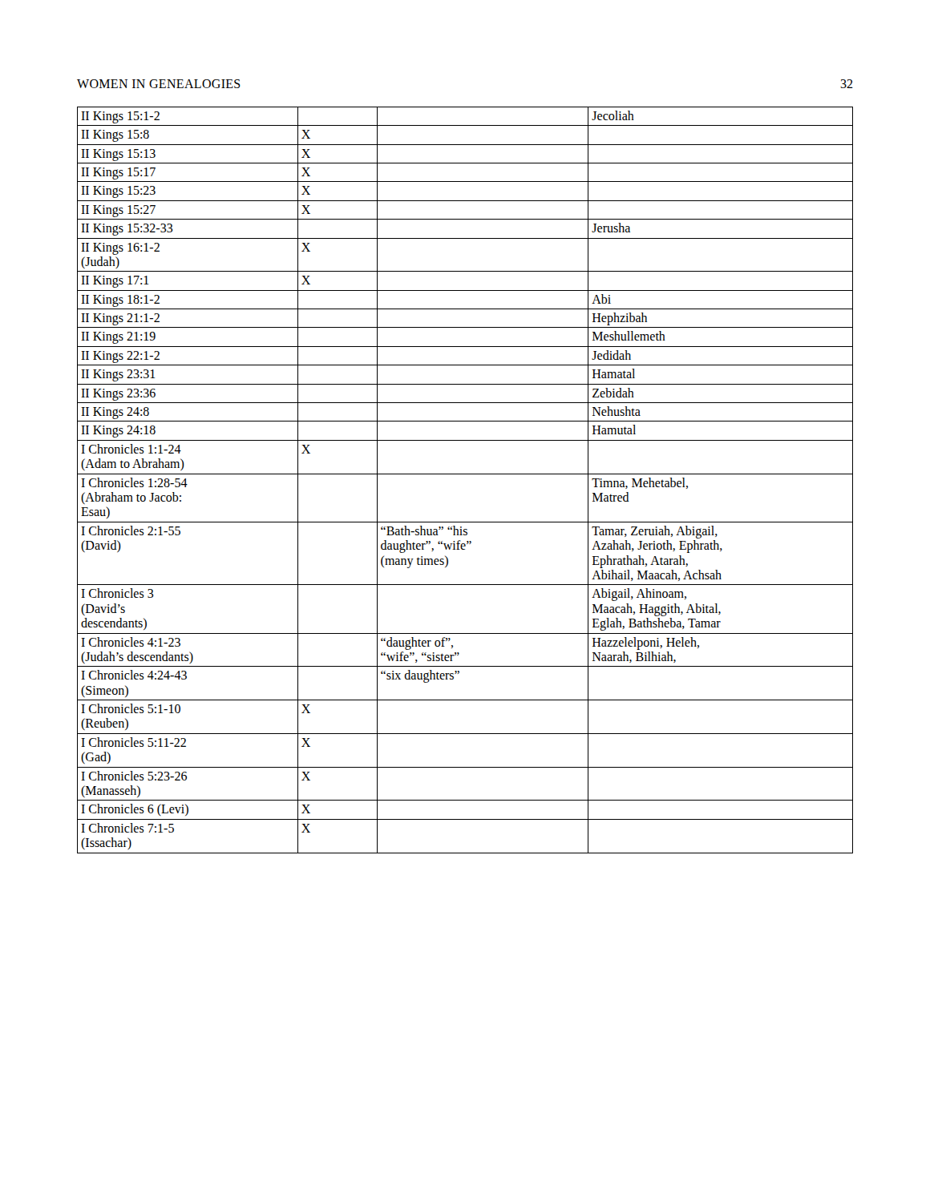WOMEN IN GENEALOGIES 32
| II Kings 15:1-2 | | | Jecoliah |
| II Kings 15:8 | X | | |
| II Kings 15:13 | X | | |
| II Kings 15:17 | X | | |
| II Kings 15:23 | X | | |
| II Kings 15:27 | X | | |
| II Kings 15:32-33 | | | Jerusha |
| II Kings 16:1-2 (Judah) | X | | |
| II Kings 17:1 | X | | |
| II Kings 18:1-2 | | | Abi |
| II Kings 21:1-2 | | | Hephzibah |
| II Kings 21:19 | | | Meshullemeth |
| II Kings 22:1-2 | | | Jedidah |
| II Kings 23:31 | | | Hamatal |
| II Kings 23:36 | | | Zebidah |
| II Kings 24:8 | | | Nehushta |
| II Kings 24:18 | | | Hamutal |
| I Chronicles 1:1-24 (Adam to Abraham) | X | | |
| I Chronicles 1:28-54 (Abraham to Jacob: Esau) | | | Timna, Mehetabel, Matred |
| I Chronicles 2:1-55 (David) | | “Bath-shua” “his daughter”, “wife” (many times) | Tamar, Zeruiah, Abigail, Azahah, Jerioth, Ephrath, Ephrathah, Atarah, Abihail, Maacah, Achsah |
| I Chronicles 3 (David’s descendants) | | | Abigail, Ahinoam, Maacah, Haggith, Abital, Eglah, Bathsheba, Tamar |
| I Chronicles 4:1-23 (Judah’s descendants) | | “daughter of”, “wife”, “sister” | Hazzelelponi, Heleh, Naarah, Bilhiah, |
| I Chronicles 4:24-43 (Simeon) | | “six daughters” | |
| I Chronicles 5:1-10 (Reuben) | X | | |
| I Chronicles 5:11-22 (Gad) | X | | |
| I Chronicles 5:23-26 (Manasseh) | X | | |
| I Chronicles 6 (Levi) | X | | |
| I Chronicles 7:1-5 (Issachar) | X | | |